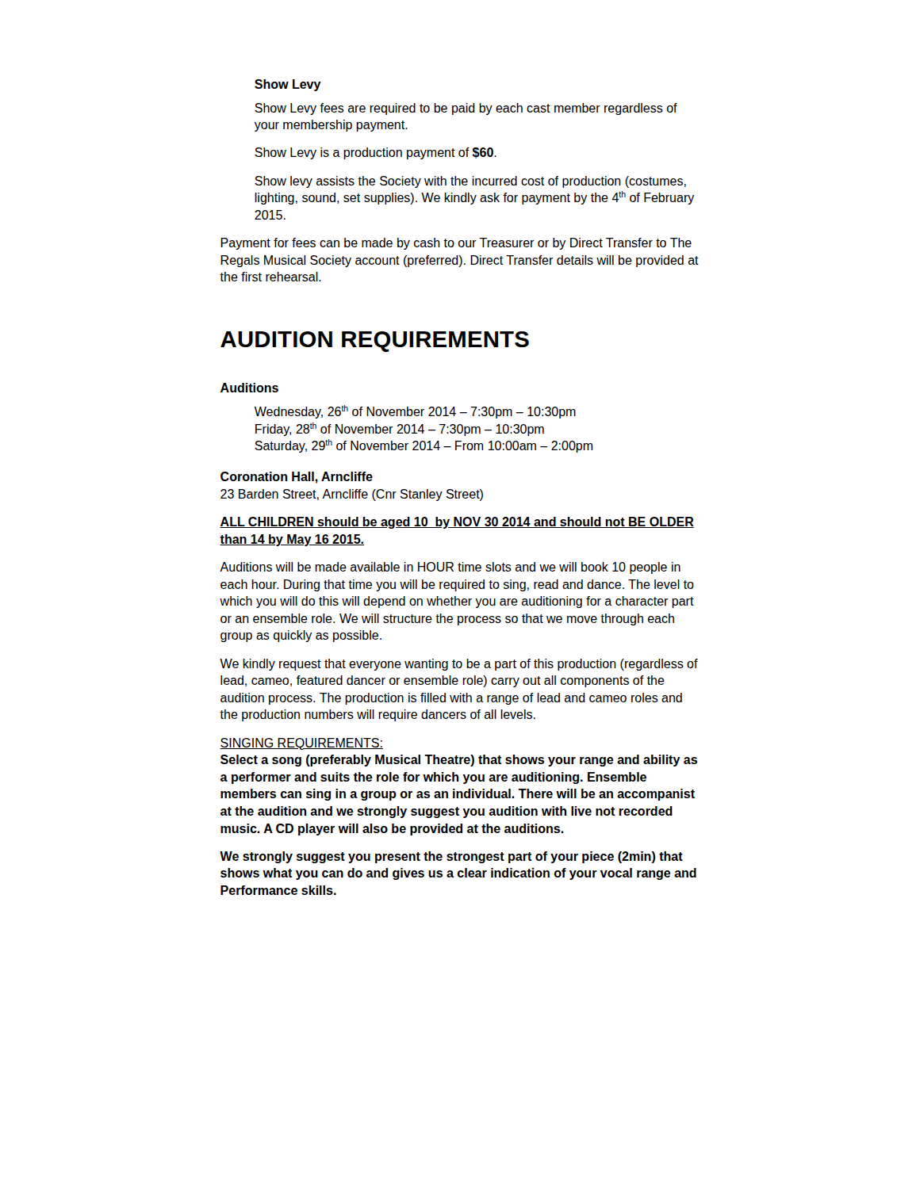Show Levy
Show Levy fees are required to be paid by each cast member regardless of your membership payment.
Show Levy is a production payment of $60.
Show levy assists the Society with the incurred cost of production (costumes, lighting, sound, set supplies). We kindly ask for payment by the 4th of February 2015.
Payment for fees can be made by cash to our Treasurer or by Direct Transfer to The Regals Musical Society account (preferred). Direct Transfer details will be provided at the first rehearsal.
AUDITION REQUIREMENTS
Auditions
Wednesday, 26th of November 2014 – 7:30pm – 10:30pm
Friday, 28th of November 2014 – 7:30pm – 10:30pm
Saturday, 29th of November 2014 – From 10:00am – 2:00pm
Coronation Hall, Arncliffe
23 Barden Street, Arncliffe (Cnr Stanley Street)
ALL CHILDREN should be aged 10 by NOV 30 2014 and should not BE OLDER than 14 by May 16 2015.
Auditions will be made available in HOUR time slots and we will book 10 people in each hour. During that time you will be required to sing, read and dance. The level to which you will do this will depend on whether you are auditioning for a character part or an ensemble role. We will structure the process so that we move through each group as quickly as possible.
We kindly request that everyone wanting to be a part of this production (regardless of lead, cameo, featured dancer or ensemble role) carry out all components of the audition process. The production is filled with a range of lead and cameo roles and the production numbers will require dancers of all levels.
SINGING REQUIREMENTS:
Select a song (preferably Musical Theatre) that shows your range and ability as a performer and suits the role for which you are auditioning. Ensemble members can sing in a group or as an individual. There will be an accompanist at the audition and we strongly suggest you audition with live not recorded music. A CD player will also be provided at the auditions.
We strongly suggest you present the strongest part of your piece (2min) that shows what you can do and gives us a clear indication of your vocal range and Performance skills.